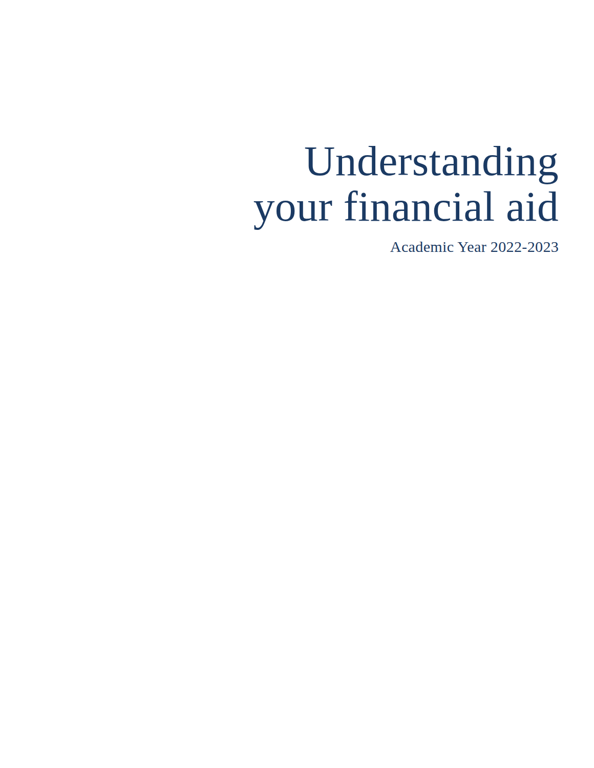Understanding your financial aid
Academic Year 2022-2023